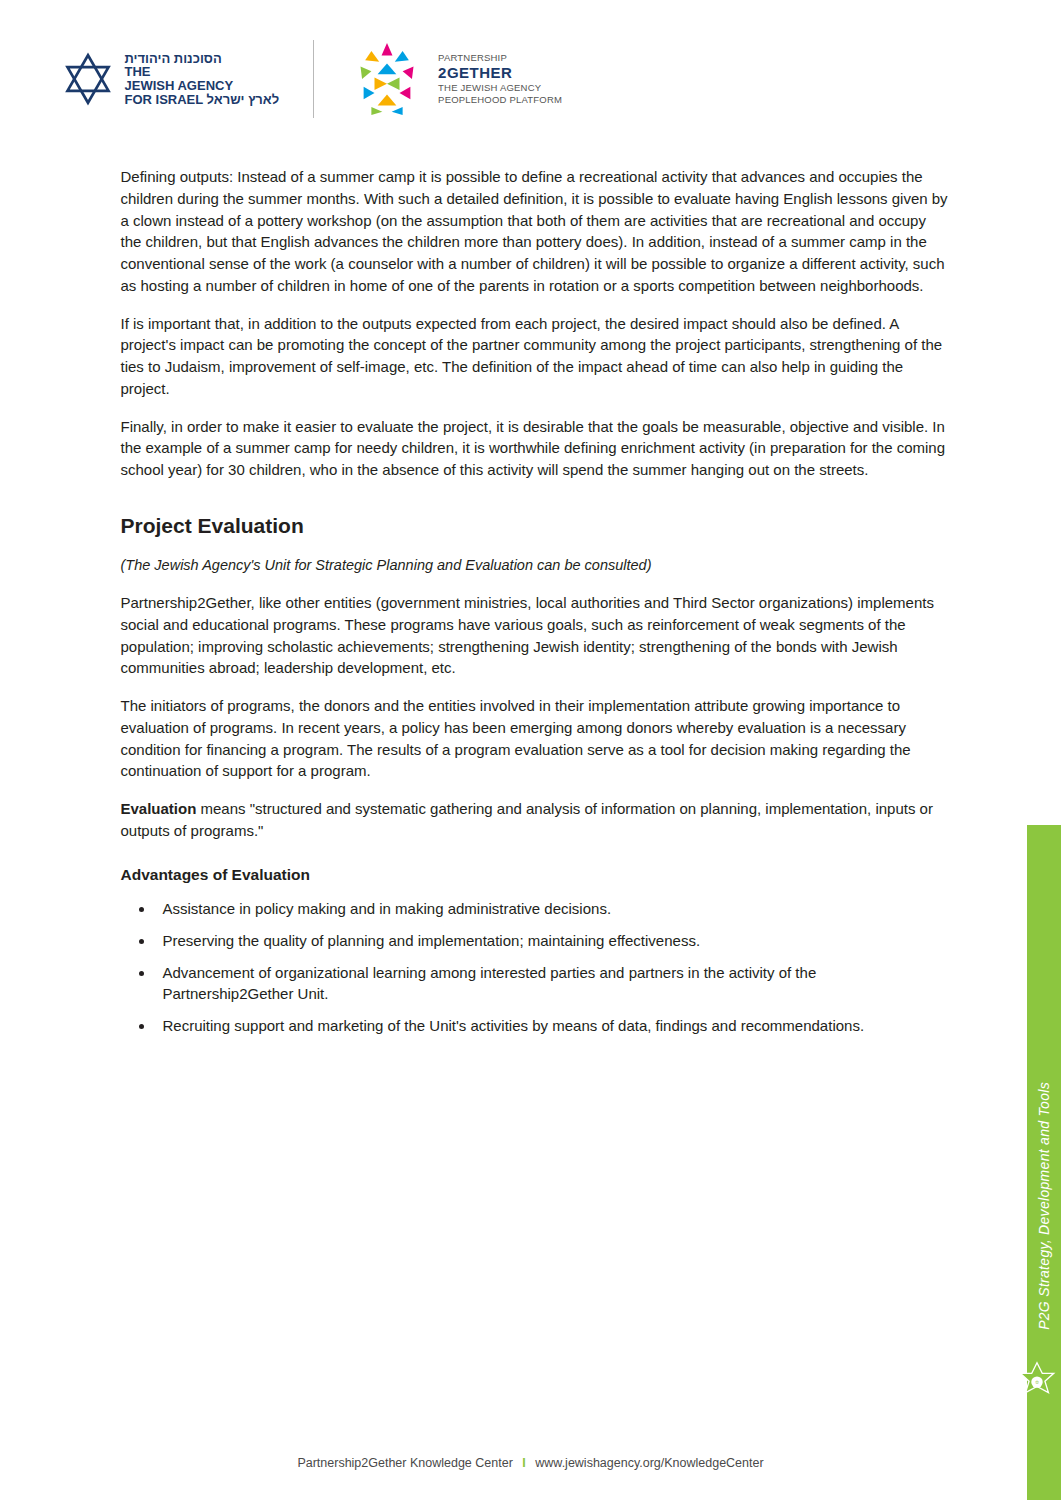P2G Strategy, Development and Tools
✡
הסוכנות היהודית
THE
JEWISH AGENCY
FOR ISRAEL לארץ ישראל
PARTNERSHIP 2GETHER THE JEWISH AGENCY
PEOPLEHOOD PLATFORM
Defining outputs: Instead of a summer camp it is possible to define a recreational activity that advances and occupies the children during the summer months. With such a detailed definition, it is possible to evaluate having English lessons given by a clown instead of a pottery workshop (on the assumption that both of them are activities that are recreational and occupy the children, but that English advances the children more than pottery does). In addition, instead of a summer camp in the conventional sense of the work (a counselor with a number of children) it will be possible to organize a different activity, such as hosting a number of children in home of one of the parents in rotation or a sports competition between neighborhoods.
If is important that, in addition to the outputs expected from each project, the desired impact should also be defined. A project's impact can be promoting the concept of the partner community among the project participants, strengthening of the ties to Judaism, improvement of self-image, etc. The definition of the impact ahead of time can also help in guiding the project.
Finally, in order to make it easier to evaluate the project, it is desirable that the goals be measurable, objective and visible. In the example of a summer camp for needy children, it is worthwhile defining enrichment activity (in preparation for the coming school year) for 30 children, who in the absence of this activity will spend the summer hanging out on the streets.
Project Evaluation
(The Jewish Agency's Unit for Strategic Planning and Evaluation can be consulted)
Partnership2Gether, like other entities (government ministries, local authorities and Third Sector organizations) implements social and educational programs. These programs have various goals, such as reinforcement of weak segments of the population; improving scholastic achievements; strengthening Jewish identity; strengthening of the bonds with Jewish communities abroad; leadership development, etc.
The initiators of programs, the donors and the entities involved in their implementation attribute growing importance to evaluation of programs. In recent years, a policy has been emerging among donors whereby evaluation is a necessary condition for financing a program. The results of a program evaluation serve as a tool for decision making regarding the continuation of support for a program.
Evaluation means "structured and systematic gathering and analysis of information on planning, implementation, inputs or outputs of programs."
Advantages of Evaluation
Assistance in policy making and in making administrative decisions.
Preserving the quality of planning and implementation; maintaining effectiveness.
Advancement of organizational learning among interested parties and partners in the activity of the Partnership2Gether Unit.
Recruiting support and marketing of the Unit's activities by means of data, findings and recommendations.
Partnership2Gether Knowledge Center I www.jewishagency.org/KnowledgeCenter